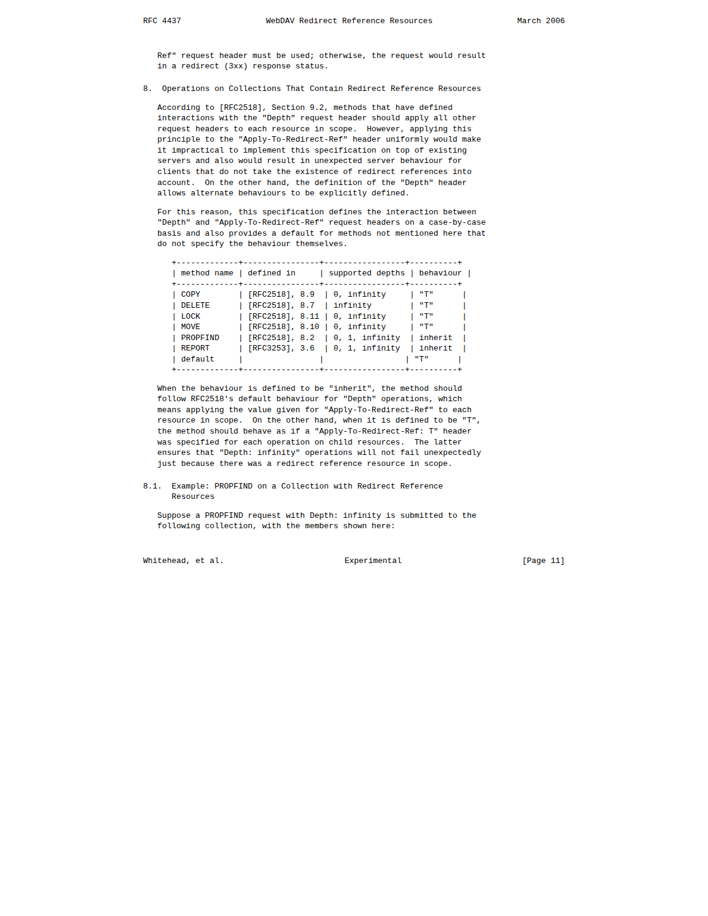RFC 4437 WebDAV Redirect Reference Resources March 2006
Ref" request header must be used; otherwise, the request would result in a redirect (3xx) response status.
8. Operations on Collections That Contain Redirect Reference Resources
According to [RFC2518], Section 9.2, methods that have defined interactions with the "Depth" request header should apply all other request headers to each resource in scope. However, applying this principle to the "Apply-To-Redirect-Ref" header uniformly would make it impractical to implement this specification on top of existing servers and also would result in unexpected server behaviour for clients that do not take the existence of redirect references into account. On the other hand, the definition of the "Depth" header allows alternate behaviours to be explicitly defined.
For this reason, this specification defines the interaction between "Depth" and "Apply-To-Redirect-Ref" request headers on a case-by-case basis and also provides a default for methods not mentioned here that do not specify the behaviour themselves.
   +-------------+----------------+-----------------+----------+
   | method name | defined in     | supported depths | behaviour |
   +-------------+----------------+-----------------+----------+
   | COPY        | [RFC2518], 8.9  | 0, infinity     | "T"      |
   | DELETE      | [RFC2518], 8.7  | infinity        | "T"      |
   | LOCK        | [RFC2518], 8.11 | 0, infinity     | "T"      |
   | MOVE        | [RFC2518], 8.10 | 0, infinity     | "T"      |
   | PROPFIND    | [RFC2518], 8.2  | 0, 1, infinity  | inherit  |
   | REPORT      | [RFC3253], 3.6  | 0, 1, infinity  | inherit  |
   | default     |                |                 | "T"      |
   +-------------+----------------+-----------------+----------+
When the behaviour is defined to be "inherit", the method should follow RFC2518's default behaviour for "Depth" operations, which means applying the value given for "Apply-To-Redirect-Ref" to each resource in scope. On the other hand, when it is defined to be "T", the method should behave as if a "Apply-To-Redirect-Ref: T" header was specified for each operation on child resources. The latter ensures that "Depth: infinity" operations will not fail unexpectedly just because there was a redirect reference resource in scope.
8.1. Example: PROPFIND on a Collection with Redirect Reference Resources
Suppose a PROPFIND request with Depth: infinity is submitted to the following collection, with the members shown here:
Whitehead, et al. Experimental [Page 11]